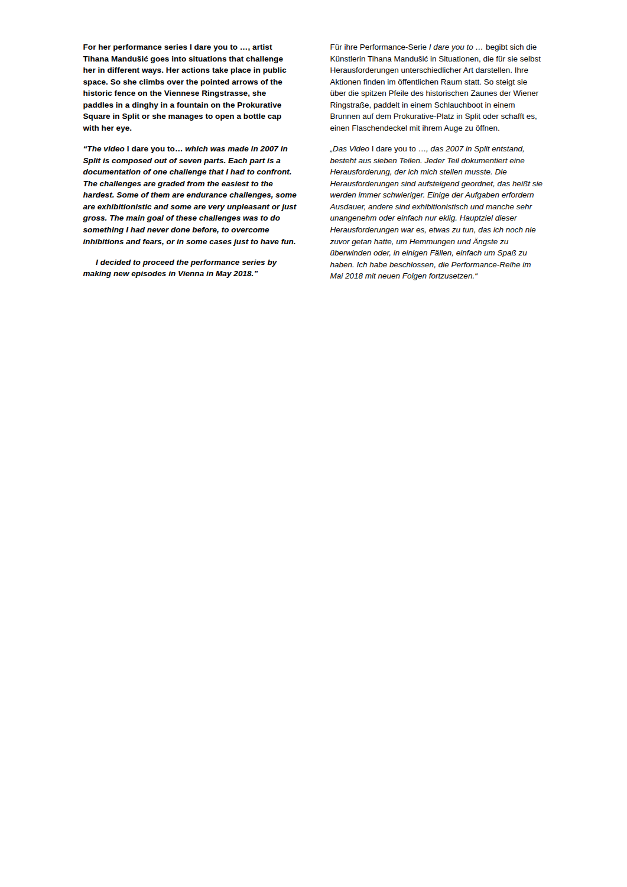For her performance series I dare you to …, artist Tihana Mandušić goes into situations that challenge her in different ways. Her actions take place in public space. So she climbs over the pointed arrows of the historic fence on the Viennese Ringstrasse, she paddles in a dinghy in a fountain on the Prokurative Square in Split or she manages to open a bottle cap with her eye.
“The video I dare you to… which was made in 2007 in Split is composed out of seven parts. Each part is a documentation of one challenge that I had to confront. The challenges are graded from the easiest to the hardest. Some of them are endurance challenges, some are exhibitionistic and some are very unpleasant or just gross. The main goal of these challenges was to do something I had never done before, to overcome inhibitions and fears, or in some cases just to have fun.
I decided to proceed the performance series by making new episodes in Vienna in May 2018.”
Für ihre Performance-Serie I dare you to … begibt sich die Künstlerin Tihana Mandušić in Situationen, die für sie selbst Herausforderungen unterschiedlicher Art darstellen. Ihre Aktionen finden im öffentlichen Raum statt. So steigt sie über die spitzen Pfeile des historischen Zaunes der Wiener Ringstraße, paddelt in einem Schlauchboot in einem Brunnen auf dem Prokurative-Platz in Split oder schafft es, einen Flaschendeckel mit ihrem Auge zu öffnen.
„Das Video I dare you to …, das 2007 in Split entstand, besteht aus sieben Teilen. Jeder Teil dokumentiert eine Herausforderung, der ich mich stellen musste. Die Herausforderungen sind aufsteigend geordnet, das heißt sie werden immer schwieriger. Einige der Aufgaben erfordern Ausdauer, andere sind exhibitionistisch und manche sehr unangenehm oder einfach nur eklig. Hauptziel dieser Herausforderungen war es, etwas zu tun, das ich noch nie zuvor getan hatte, um Hemmungen und Ängste zu überwinden oder, in einigen Fällen, einfach um Spaß zu haben. Ich habe beschlossen, die Performance-Reihe im Mai 2018 mit neuen Folgen fortzusetzen.“